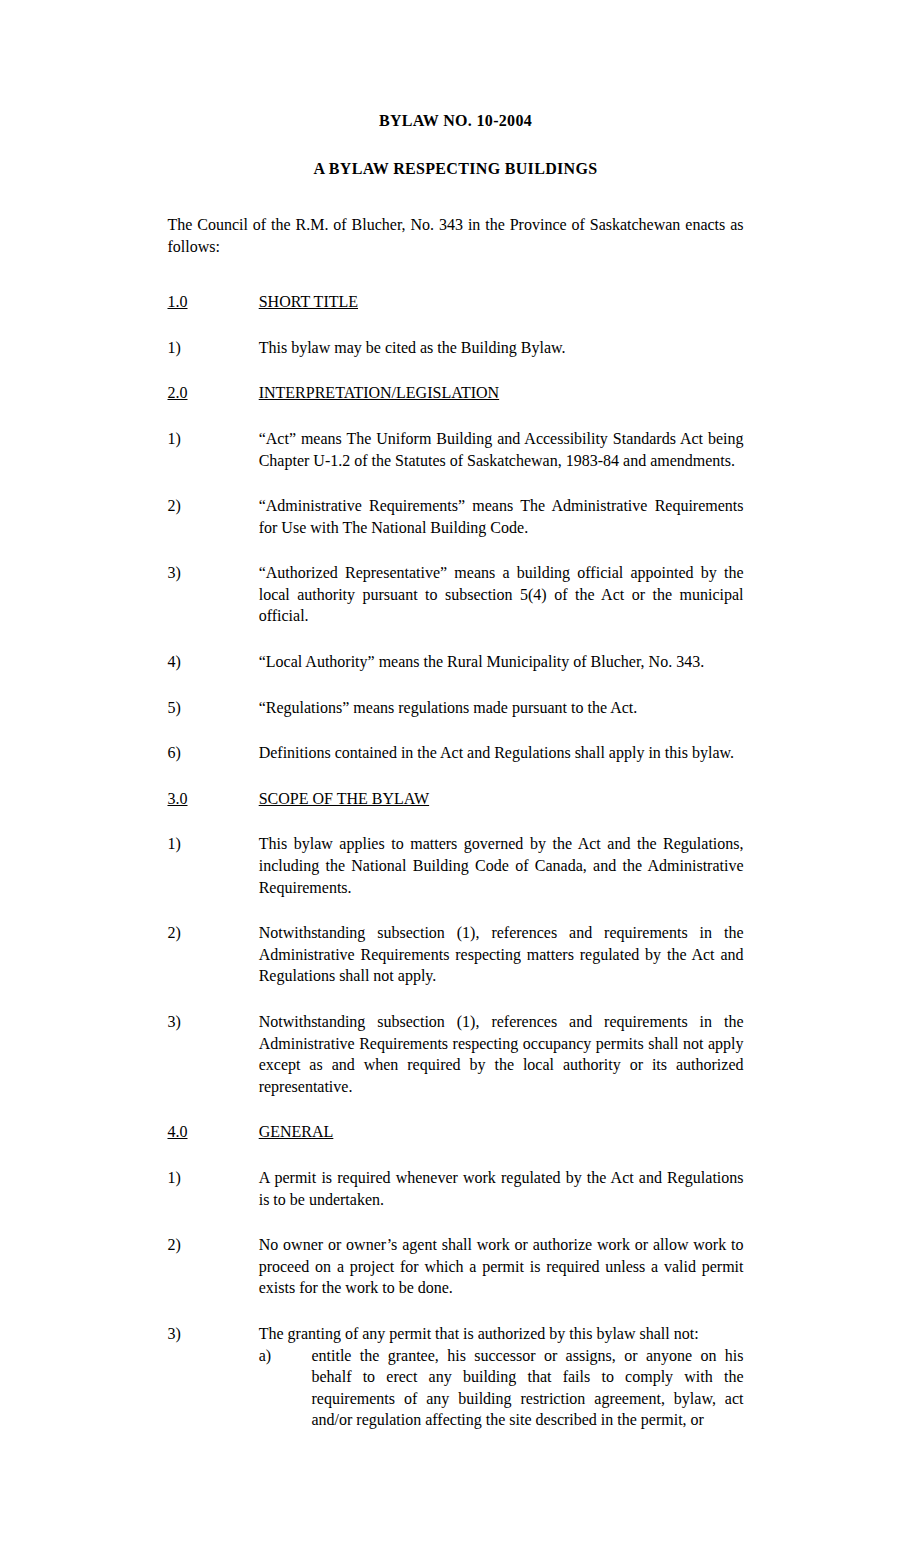BYLAW NO. 10-2004
A BYLAW RESPECTING BUILDINGS
The Council of the R.M. of Blucher, No. 343 in the Province of Saskatchewan enacts as follows:
1.0 SHORT TITLE
1) This bylaw may be cited as the Building Bylaw.
2.0 INTERPRETATION/LEGISLATION
1) “Act” means The Uniform Building and Accessibility Standards Act being Chapter U-1.2 of the Statutes of Saskatchewan, 1983-84 and amendments.
2) “Administrative Requirements” means The Administrative Requirements for Use with The National Building Code.
3) “Authorized Representative” means a building official appointed by the local authority pursuant to subsection 5(4) of the Act or the municipal official.
4) “Local Authority” means the Rural Municipality of Blucher, No. 343.
5) “Regulations” means regulations made pursuant to the Act.
6) Definitions contained in the Act and Regulations shall apply in this bylaw.
3.0 SCOPE OF THE BYLAW
1) This bylaw applies to matters governed by the Act and the Regulations, including the National Building Code of Canada, and the Administrative Requirements.
2) Notwithstanding subsection (1), references and requirements in the Administrative Requirements respecting matters regulated by the Act and Regulations shall not apply.
3) Notwithstanding subsection (1), references and requirements in the Administrative Requirements respecting occupancy permits shall not apply except as and when required by the local authority or its authorized representative.
4.0 GENERAL
1) A permit is required whenever work regulated by the Act and Regulations is to be undertaken.
2) No owner or owner’s agent shall work or authorize work or allow work to proceed on a project for which a permit is required unless a valid permit exists for the work to be done.
3) The granting of any permit that is authorized by this bylaw shall not:
a) entitle the grantee, his successor or assigns, or anyone on his behalf to erect any building that fails to comply with the requirements of any building restriction agreement, bylaw, act and/or regulation affecting the site described in the permit, or